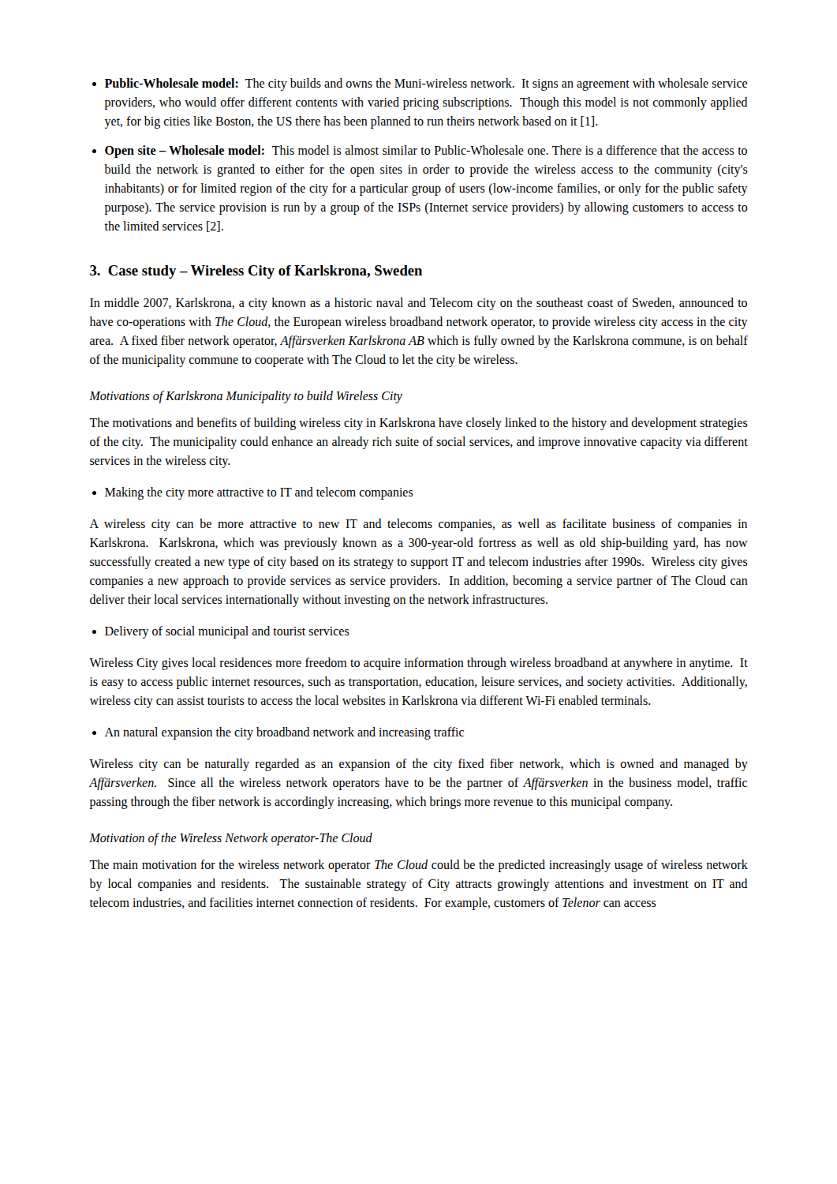Public-Wholesale model: The city builds and owns the Muni-wireless network. It signs an agreement with wholesale service providers, who would offer different contents with varied pricing subscriptions. Though this model is not commonly applied yet, for big cities like Boston, the US there has been planned to run theirs network based on it [1].
Open site – Wholesale model: This model is almost similar to Public-Wholesale one. There is a difference that the access to build the network is granted to either for the open sites in order to provide the wireless access to the community (city's inhabitants) or for limited region of the city for a particular group of users (low-income families, or only for the public safety purpose). The service provision is run by a group of the ISPs (Internet service providers) by allowing customers to access to the limited services [2].
3. Case study – Wireless City of Karlskrona, Sweden
In middle 2007, Karlskrona, a city known as a historic naval and Telecom city on the southeast coast of Sweden, announced to have co-operations with The Cloud, the European wireless broadband network operator, to provide wireless city access in the city area. A fixed fiber network operator, Affärsverken Karlskrona AB which is fully owned by the Karlskrona commune, is on behalf of the municipality commune to cooperate with The Cloud to let the city be wireless.
Motivations of Karlskrona Municipality to build Wireless City
The motivations and benefits of building wireless city in Karlskrona have closely linked to the history and development strategies of the city. The municipality could enhance an already rich suite of social services, and improve innovative capacity via different services in the wireless city.
Making the city more attractive to IT and telecom companies
A wireless city can be more attractive to new IT and telecoms companies, as well as facilitate business of companies in Karlskrona. Karlskrona, which was previously known as a 300-year-old fortress as well as old ship-building yard, has now successfully created a new type of city based on its strategy to support IT and telecom industries after 1990s. Wireless city gives companies a new approach to provide services as service providers. In addition, becoming a service partner of The Cloud can deliver their local services internationally without investing on the network infrastructures.
Delivery of social municipal and tourist services
Wireless City gives local residences more freedom to acquire information through wireless broadband at anywhere in anytime. It is easy to access public internet resources, such as transportation, education, leisure services, and society activities. Additionally, wireless city can assist tourists to access the local websites in Karlskrona via different Wi-Fi enabled terminals.
An natural expansion the city broadband network and increasing traffic
Wireless city can be naturally regarded as an expansion of the city fixed fiber network, which is owned and managed by Affärsverken. Since all the wireless network operators have to be the partner of Affärsverken in the business model, traffic passing through the fiber network is accordingly increasing, which brings more revenue to this municipal company.
Motivation of the Wireless Network operator-The Cloud
The main motivation for the wireless network operator The Cloud could be the predicted increasingly usage of wireless network by local companies and residents. The sustainable strategy of City attracts growingly attentions and investment on IT and telecom industries, and facilities internet connection of residents. For example, customers of Telenor can access